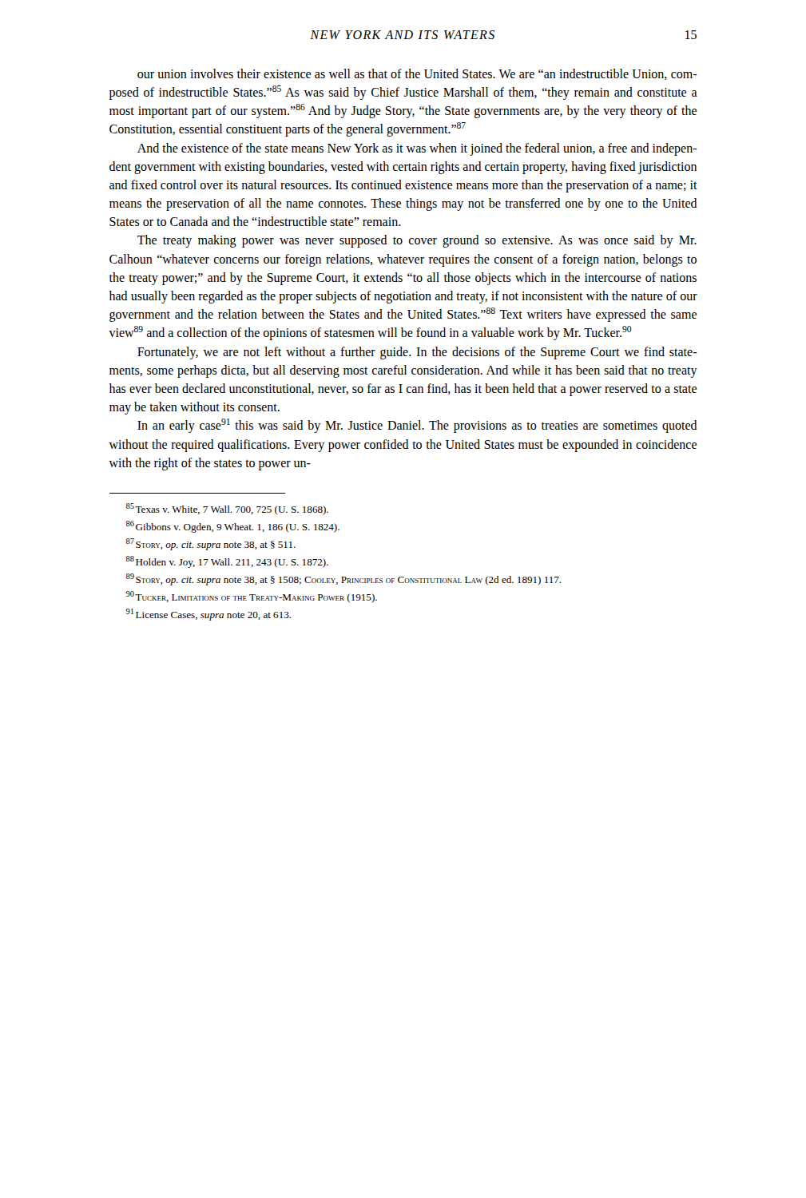New York and Its Waters
15
our union involves their existence as well as that of the United States. We are “an indestructible Union, composed of indestructible States.”85 As was said by Chief Justice Marshall of them, “they remain and constitute a most important part of our system.”86 And by Judge Story, “the State governments are, by the very theory of the Constitution, essential constituent parts of the general government.”87
And the existence of the state means New York as it was when it joined the federal union, a free and independent government with existing boundaries, vested with certain rights and certain property, having fixed jurisdiction and fixed control over its natural resources. Its continued existence means more than the preservation of a name; it means the preservation of all the name connotes. These things may not be transferred one by one to the United States or to Canada and the “indestructible state” remain.
The treaty making power was never supposed to cover ground so extensive. As was once said by Mr. Calhoun “whatever concerns our foreign relations, whatever requires the consent of a foreign nation, belongs to the treaty power;” and by the Supreme Court, it extends “to all those objects which in the intercourse of nations had usually been regarded as the proper subjects of negotiation and treaty, if not inconsistent with the nature of our government and the relation between the States and the United States.”88 Text writers have expressed the same view89 and a collection of the opinions of statesmen will be found in a valuable work by Mr. Tucker.90
Fortunately, we are not left without a further guide. In the decisions of the Supreme Court we find statements, some perhaps dicta, but all deserving most careful consideration. And while it has been said that no treaty has ever been declared unconstitutional, never, so far as I can find, has it been held that a power reserved to a state may be taken without its consent.
In an early case91 this was said by Mr. Justice Daniel. The provisions as to treaties are sometimes quoted without the required qualifications. Every power confided to the United States must be expounded in coincidence with the right of the states to power un-
85 Texas v. White, 7 Wall. 700, 725 (U. S. 1868).
86 Gibbons v. Ogden, 9 Wheat. 1, 186 (U. S. 1824).
87 Story, op. cit. supra note 38, at § 511.
88 Holden v. Joy, 17 Wall. 211, 243 (U. S. 1872).
89 Story, op. cit. supra note 38, at § 1508; Cooley, Principles of Constitutional Law (2d ed. 1891) 117.
90 Tucker, Limitations of the Treaty-Making Power (1915).
91 License Cases, supra note 20, at 613.